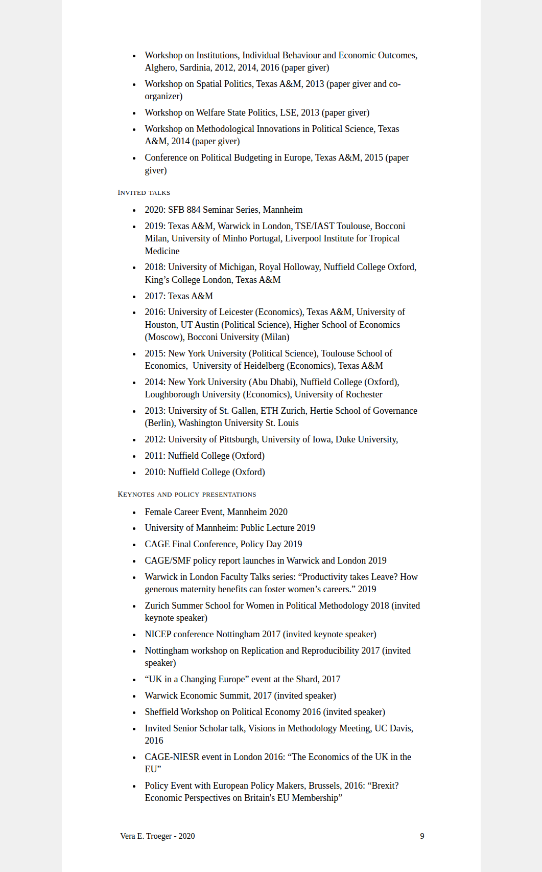Workshop on Institutions, Individual Behaviour and Economic Outcomes, Alghero, Sardinia, 2012, 2014, 2016 (paper giver)
Workshop on Spatial Politics, Texas A&M, 2013 (paper giver and co-organizer)
Workshop on Welfare State Politics, LSE, 2013 (paper giver)
Workshop on Methodological Innovations in Political Science, Texas A&M, 2014 (paper giver)
Conference on Political Budgeting in Europe, Texas A&M, 2015 (paper giver)
Invited Talks
2020: SFB 884 Seminar Series, Mannheim
2019: Texas A&M, Warwick in London, TSE/IAST Toulouse, Bocconi Milan, University of Minho Portugal, Liverpool Institute for Tropical Medicine
2018: University of Michigan, Royal Holloway, Nuffield College Oxford, King’s College London, Texas A&M
2017: Texas A&M
2016: University of Leicester (Economics), Texas A&M, University of Houston, UT Austin (Political Science), Higher School of Economics (Moscow), Bocconi University (Milan)
2015: New York University (Political Science), Toulouse School of Economics, University of Heidelberg (Economics), Texas A&M
2014: New York University (Abu Dhabi), Nuffield College (Oxford), Loughborough University (Economics), University of Rochester
2013: University of St. Gallen, ETH Zurich, Hertie School of Governance (Berlin), Washington University St. Louis
2012: University of Pittsburgh, University of Iowa, Duke University,
2011: Nuffield College (Oxford)
2010: Nuffield College (Oxford)
Keynotes and Policy Presentations
Female Career Event, Mannheim 2020
University of Mannheim: Public Lecture 2019
CAGE Final Conference, Policy Day 2019
CAGE/SMF policy report launches in Warwick and London 2019
Warwick in London Faculty Talks series: “Productivity takes Leave? How generous maternity benefits can foster women’s careers.” 2019
Zurich Summer School for Women in Political Methodology 2018 (invited keynote speaker)
NICEP conference Nottingham 2017 (invited keynote speaker)
Nottingham workshop on Replication and Reproducibility 2017 (invited speaker)
“UK in a Changing Europe” event at the Shard, 2017
Warwick Economic Summit, 2017 (invited speaker)
Sheffield Workshop on Political Economy 2016 (invited speaker)
Invited Senior Scholar talk, Visions in Methodology Meeting, UC Davis, 2016
CAGE-NIESR event in London 2016: “The Economics of the UK in the EU”
Policy Event with European Policy Makers, Brussels, 2016: “Brexit? Economic Perspectives on Britain's EU Membership”
Vera E. Troeger - 2020 9